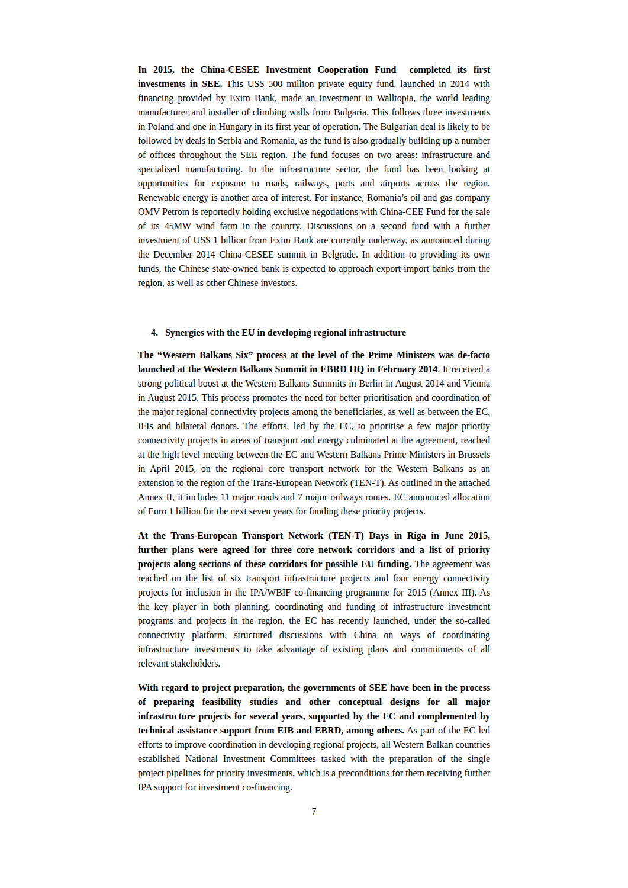In 2015, the China-CESEE Investment Cooperation Fund completed its first investments in SEE. This US$ 500 million private equity fund, launched in 2014 with financing provided by Exim Bank, made an investment in Walltopia, the world leading manufacturer and installer of climbing walls from Bulgaria. This follows three investments in Poland and one in Hungary in its first year of operation. The Bulgarian deal is likely to be followed by deals in Serbia and Romania, as the fund is also gradually building up a number of offices throughout the SEE region. The fund focuses on two areas: infrastructure and specialised manufacturing. In the infrastructure sector, the fund has been looking at opportunities for exposure to roads, railways, ports and airports across the region. Renewable energy is another area of interest. For instance, Romania’s oil and gas company OMV Petrom is reportedly holding exclusive negotiations with China-CEE Fund for the sale of its 45MW wind farm in the country. Discussions on a second fund with a further investment of US$ 1 billion from Exim Bank are currently underway, as announced during the December 2014 China-CESEE summit in Belgrade. In addition to providing its own funds, the Chinese state-owned bank is expected to approach export-import banks from the region, as well as other Chinese investors.
4. Synergies with the EU in developing regional infrastructure
The “Western Balkans Six” process at the level of the Prime Ministers was de-facto launched at the Western Balkans Summit in EBRD HQ in February 2014. It received a strong political boost at the Western Balkans Summits in Berlin in August 2014 and Vienna in August 2015. This process promotes the need for better prioritisation and coordination of the major regional connectivity projects among the beneficiaries, as well as between the EC, IFIs and bilateral donors. The efforts, led by the EC, to prioritise a few major priority connectivity projects in areas of transport and energy culminated at the agreement, reached at the high level meeting between the EC and Western Balkans Prime Ministers in Brussels in April 2015, on the regional core transport network for the Western Balkans as an extension to the region of the Trans-European Network (TEN-T). As outlined in the attached Annex II, it includes 11 major roads and 7 major railways routes. EC announced allocation of Euro 1 billion for the next seven years for funding these priority projects.
At the Trans-European Transport Network (TEN-T) Days in Riga in June 2015, further plans were agreed for three core network corridors and a list of priority projects along sections of these corridors for possible EU funding. The agreement was reached on the list of six transport infrastructure projects and four energy connectivity projects for inclusion in the IPA/WBIF co-financing programme for 2015 (Annex III). As the key player in both planning, coordinating and funding of infrastructure investment programs and projects in the region, the EC has recently launched, under the so-called connectivity platform, structured discussions with China on ways of coordinating infrastructure investments to take advantage of existing plans and commitments of all relevant stakeholders.
With regard to project preparation, the governments of SEE have been in the process of preparing feasibility studies and other conceptual designs for all major infrastructure projects for several years, supported by the EC and complemented by technical assistance support from EIB and EBRD, among others. As part of the EC-led efforts to improve coordination in developing regional projects, all Western Balkan countries established National Investment Committees tasked with the preparation of the single project pipelines for priority investments, which is a preconditions for them receiving further IPA support for investment co-financing.
7